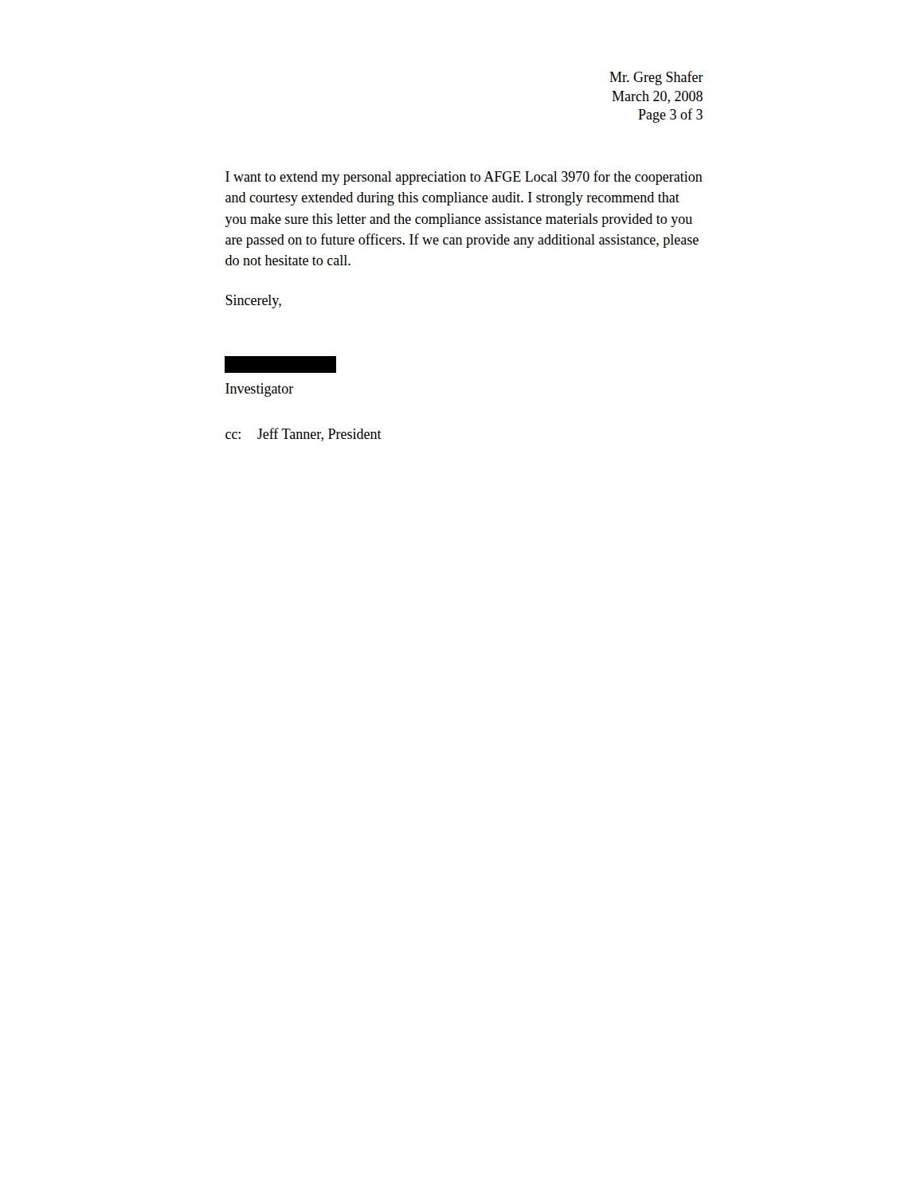Mr. Greg Shafer
March 20, 2008
Page 3 of 3
I want to extend my personal appreciation to AFGE Local 3970 for the cooperation and courtesy extended during this compliance audit. I strongly recommend that you make sure this letter and the compliance assistance materials provided to you are passed on to future officers. If we can provide any additional assistance, please do not hesitate to call.
Sincerely,
redacted
Investigator
cc: Jeff Tanner, President